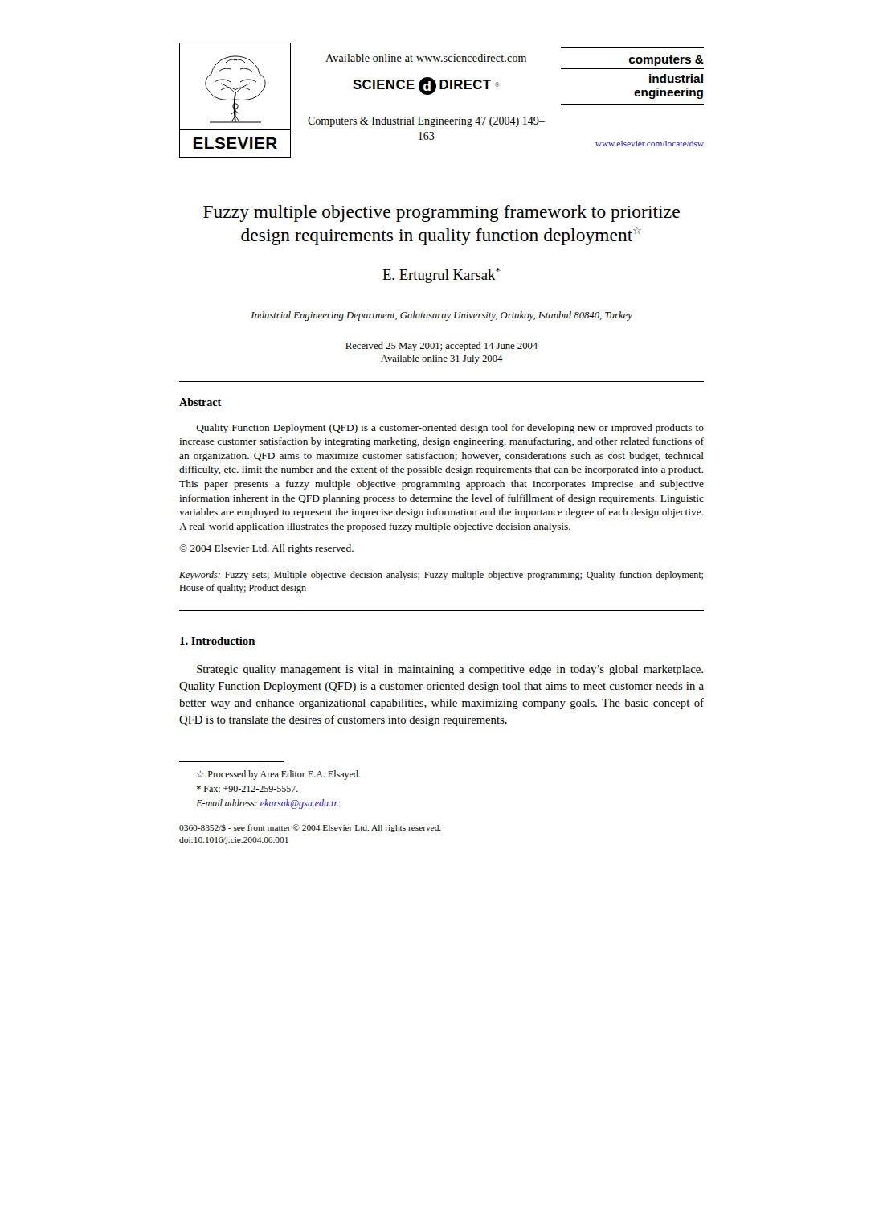ELSEVIER
Available online at www.sciencedirect.com
SCIENCE d DIRECT®
Computers & Industrial Engineering 47 (2004) 149–163
computers &
industrial
engineering
www.elsevier.com/locate/dsw
Fuzzy multiple objective programming framework to prioritize
design requirements in quality function deployment☆
E. Ertugrul Karsak*
Industrial Engineering Department, Galatasaray University, Ortakoy, Istanbul 80840, Turkey
Received 25 May 2001; accepted 14 June 2004
Available online 31 July 2004
Abstract
Quality Function Deployment (QFD) is a customer-oriented design tool for developing new or improved products to increase customer satisfaction by integrating marketing, design engineering, manufacturing, and other related functions of an organization. QFD aims to maximize customer satisfaction; however, considerations such as cost budget, technical difficulty, etc. limit the number and the extent of the possible design requirements that can be incorporated into a product. This paper presents a fuzzy multiple objective programming approach that incorporates imprecise and subjective information inherent in the QFD planning process to determine the level of fulfillment of design requirements. Linguistic variables are employed to represent the imprecise design information and the importance degree of each design objective. A real-world application illustrates the proposed fuzzy multiple objective decision analysis.
© 2004 Elsevier Ltd. All rights reserved.
Keywords: Fuzzy sets; Multiple objective decision analysis; Fuzzy multiple objective programming; Quality function deployment; House of quality; Product design
1. Introduction
Strategic quality management is vital in maintaining a competitive edge in today’s global marketplace. Quality Function Deployment (QFD) is a customer-oriented design tool that aims to meet customer needs in a better way and enhance organizational capabilities, while maximizing company goals. The basic concept of QFD is to translate the desires of customers into design requirements,
☆ Processed by Area Editor E.A. Elsayed.
* Fax: +90-212-259-5557.
E-mail address: ekarsak@gsu.edu.tr.
0360-8352/$ - see front matter © 2004 Elsevier Ltd. All rights reserved.
doi:10.1016/j.cie.2004.06.001